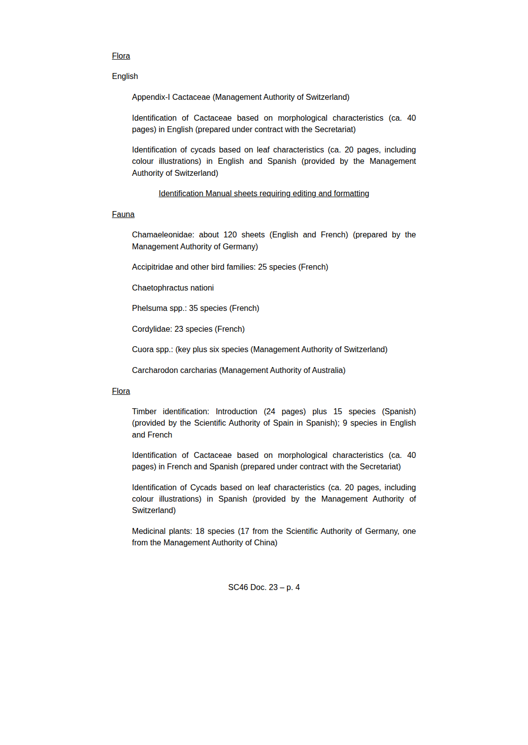Flora
English
Appendix-I Cactaceae (Management Authority of Switzerland)
Identification of Cactaceae based on morphological characteristics (ca. 40 pages) in English (prepared under contract with the Secretariat)
Identification of cycads based on leaf characteristics (ca. 20 pages, including colour illustrations) in English and Spanish (provided by the Management Authority of Switzerland)
Identification Manual sheets requiring editing and formatting
Fauna
Chamaeleonidae: about 120 sheets (English and French) (prepared by the Management Authority of Germany)
Accipitridae and other bird families: 25 species (French)
Chaetophractus nationi
Phelsuma spp.: 35 species (French)
Cordylidae: 23 species (French)
Cuora spp.: (key plus six species (Management Authority of Switzerland)
Carcharodon carcharias (Management Authority of Australia)
Flora
Timber identification: Introduction (24 pages) plus 15 species (Spanish) (provided by the Scientific Authority of Spain in Spanish); 9 species in English and French
Identification of Cactaceae based on morphological characteristics (ca. 40 pages) in French and Spanish (prepared under contract with the Secretariat)
Identification of Cycads based on leaf characteristics (ca. 20 pages, including colour illustrations) in Spanish (provided by the Management Authority of Switzerland)
Medicinal plants: 18 species (17 from the Scientific Authority of Germany, one from the Management Authority of China)
SC46 Doc. 23 – p. 4